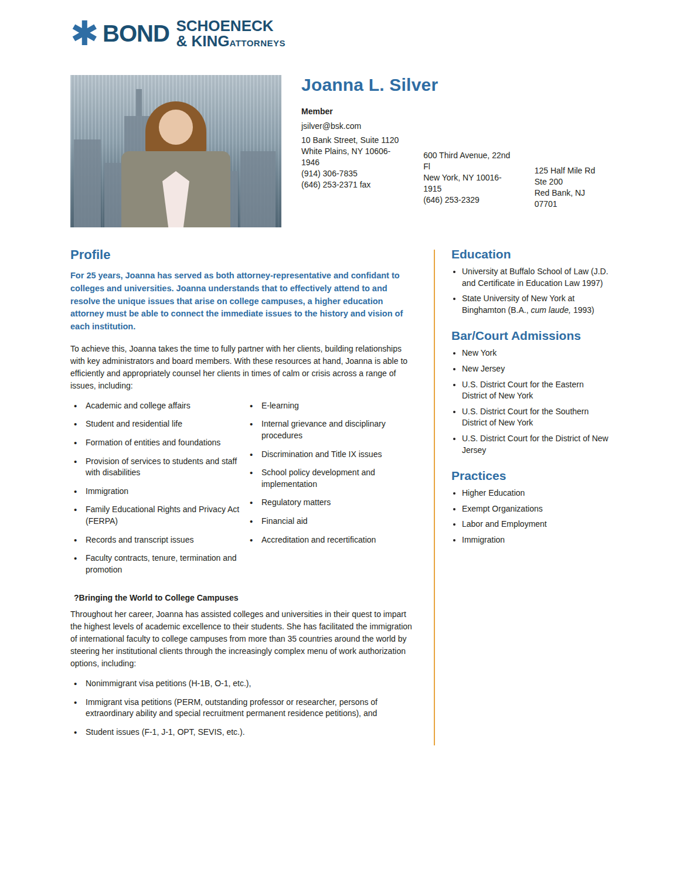✱
BOND SCHOENECK & KINGATTORNEYS
Joanna L. Silver
Member
jsilver@bsk.com
10 Bank Street, Suite 1120
White Plains, NY 10606-1946
(914) 306-7835
(646) 253-2371 fax
600 Third Avenue, 22nd Fl
New York, NY 10016-1915
(646) 253-2329
125 Half Mile Rd
Ste 200
Red Bank, NJ 07701
Profile
For 25 years, Joanna has served as both attorney-representative and confidant to colleges and universities. Joanna understands that to effectively attend to and resolve the unique issues that arise on college campuses, a higher education attorney must be able to connect the immediate issues to the history and vision of each institution.
To achieve this, Joanna takes the time to fully partner with her clients, building relationships with key administrators and board members. With these resources at hand, Joanna is able to efficiently and appropriately counsel her clients in times of calm or crisis across a range of issues, including:
Academic and college affairs
Student and residential life
Formation of entities and foundations
Provision of services to students and staff with disabilities
Immigration
Family Educational Rights and Privacy Act (FERPA)
Records and transcript issues
Faculty contracts, tenure, termination and promotion
E-learning
Internal grievance and disciplinary procedures
Discrimination and Title IX issues
School policy development and implementation
Regulatory matters
Financial aid
Accreditation and recertification
?Bringing the World to College Campuses
Throughout her career, Joanna has assisted colleges and universities in their quest to impart the highest levels of academic excellence to their students. She has facilitated the immigration of international faculty to college campuses from more than 35 countries around the world by steering her institutional clients through the increasingly complex menu of work authorization options, including:
Nonimmigrant visa petitions (H-1B, O-1, etc.),
Immigrant visa petitions (PERM, outstanding professor or researcher, persons of extraordinary ability and special recruitment permanent residence petitions), and
Student issues (F-1, J-1, OPT, SEVIS, etc.).
Education
University at Buffalo School of Law (J.D. and Certificate in Education Law 1997)
State University of New York at Binghamton (B.A., cum laude, 1993)
Bar/Court Admissions
New York
New Jersey
U.S. District Court for the Eastern District of New York
U.S. District Court for the Southern District of New York
U.S. District Court for the District of New Jersey
Practices
Higher Education
Exempt Organizations
Labor and Employment
Immigration